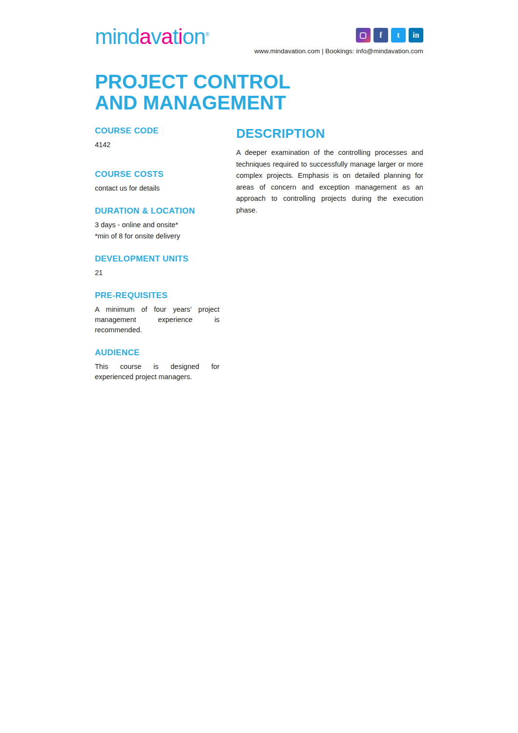mindavation®
▢ f t in
www.mindavation.com | Bookings: info@mindavation.com
Project Control and Management
Course Code
4142
Course Costs
contact us for details
Duration & Location
3 days - online and onsite*
*min of 8 for onsite delivery
Development Units
21
Pre-Requisites
A minimum of four years’ project management experience is recommended.
Audience
This course is designed for experienced project managers.
Description
A deeper examination of the controlling processes and techniques required to successfully manage larger or more complex projects. Emphasis is on detailed planning for areas of concern and exception management as an approach to controlling projects during the execution phase.